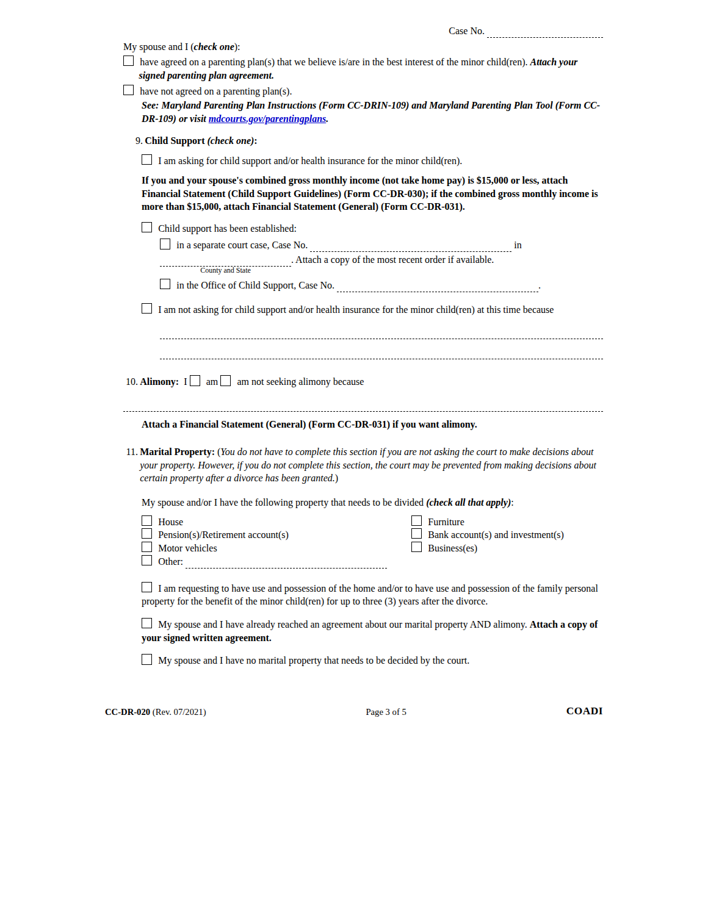Case No.
My spouse and I (check one):
have agreed on a parenting plan(s) that we believe is/are in the best interest of the minor child(ren). Attach your signed parenting plan agreement.
have not agreed on a parenting plan(s).
See: Maryland Parenting Plan Instructions (Form CC-DRIN-109) and Maryland Parenting Plan Tool (Form CC-DR-109) or visit mdcourts.gov/parentingplans.
9. Child Support (check one):
I am asking for child support and/or health insurance for the minor child(ren).
If you and your spouse's combined gross monthly income (not take home pay) is $15,000 or less, attach Financial Statement (Child Support Guidelines) (Form CC-DR-030); if the combined gross monthly income is more than $15,000, attach Financial Statement (General) (Form CC-DR-031).
Child support has been established:
in a separate court case, Case No. in
. Attach a copy of the most recent order if available.
County and State
in the Office of Child Support, Case No. .
I am not asking for child support and/or health insurance for the minor child(ren) at this time because
10. Alimony: I am am not seeking alimony because
Attach a Financial Statement (General) (Form CC-DR-031) if you want alimony.
11. Marital Property: (You do not have to complete this section if you are not asking the court to make decisions about your property. However, if you do not complete this section, the court may be prevented from making decisions about certain property after a divorce has been granted.)
My spouse and/or I have the following property that needs to be divided (check all that apply):
House
Pension(s)/Retirement account(s)
Motor vehicles
Other:
Furniture
Bank account(s) and investment(s)
Business(es)
I am requesting to have use and possession of the home and/or to have use and possession of the family personal property for the benefit of the minor child(ren) for up to three (3) years after the divorce.
My spouse and I have already reached an agreement about our marital property AND alimony. Attach a copy of your signed written agreement.
My spouse and I have no marital property that needs to be decided by the court.
CC-DR-020 (Rev. 07/2021)
Page 3 of 5
COADI